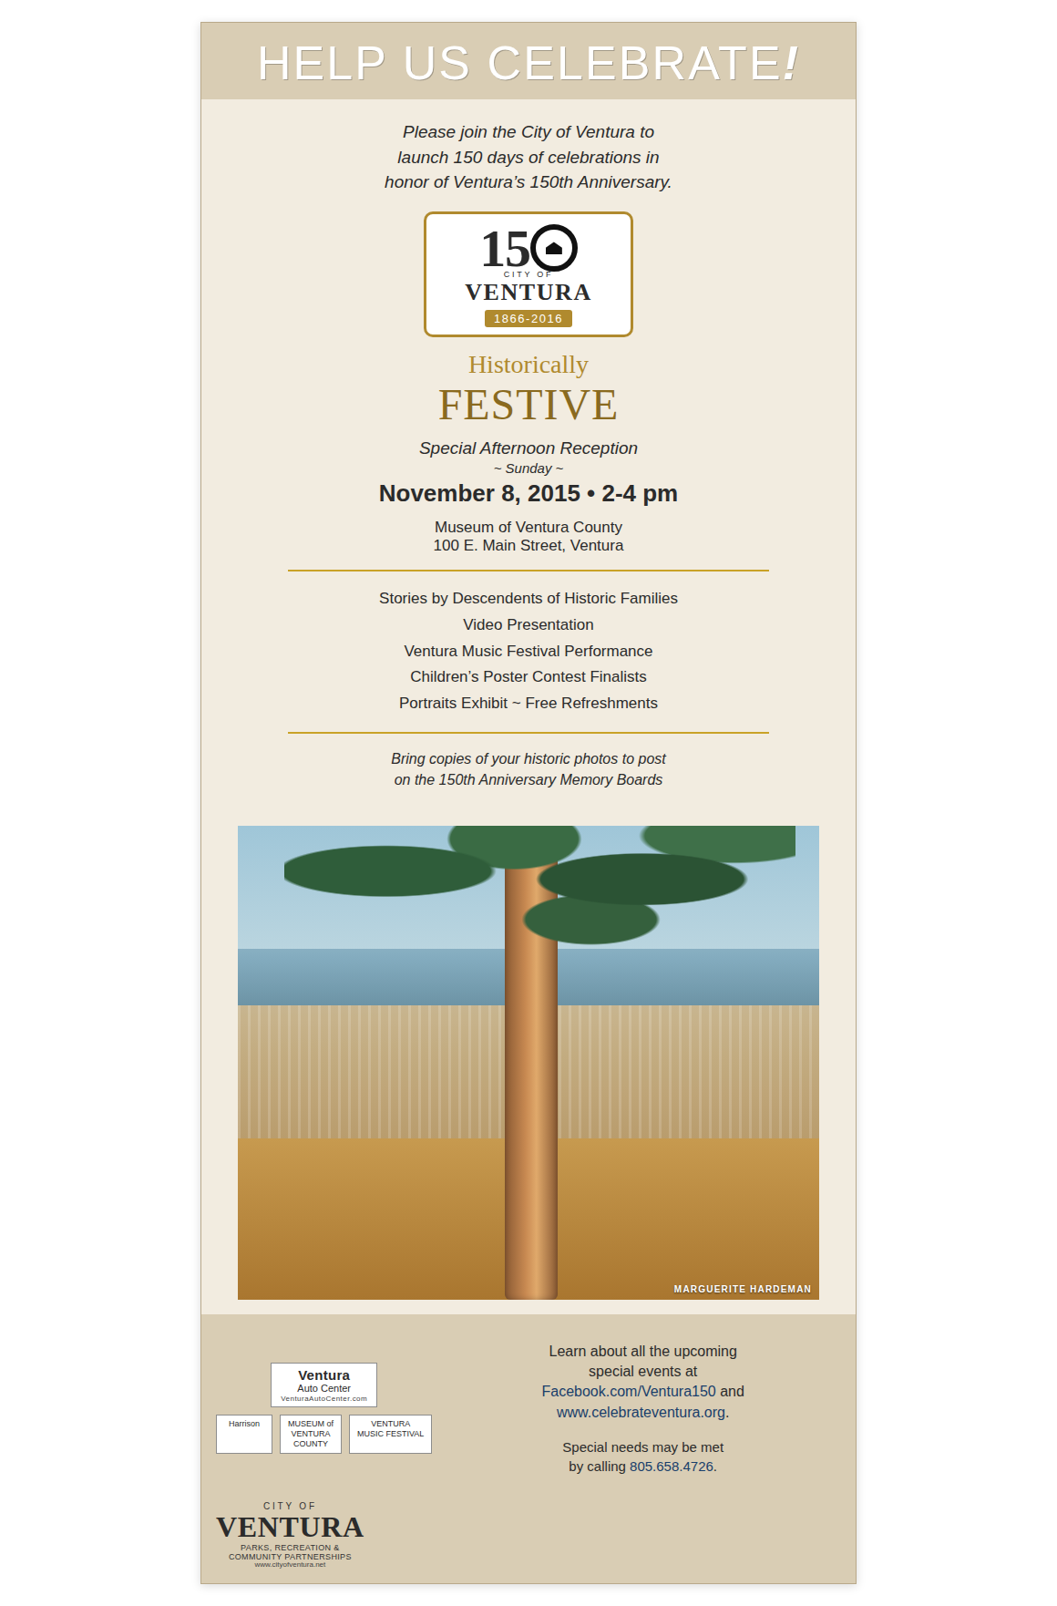HELP US CELEBRATE!
Please join the City of Ventura to
launch 150 days of celebrations in
honor of Ventura’s 150th Anniversary.
15
CITY OF
VENTURA
1866-2016
Historically
FESTIVE
Special Afternoon Reception
~ Sunday ~
November 8, 2015 • 2-4 pm
Museum of Ventura County 100 E. Main Street, Ventura
Stories by Descendents of Historic Families
Video Presentation
Ventura Music Festival Performance
Children’s Poster Contest Finalists
Portraits Exhibit ~ Free Refreshments
Bring copies of your historic photos to post
on the 150th Anniversary Memory Boards
MARGUERITE HARDEMAN
Ventura Auto Center VenturaAutoCenter.com
Harrison
MUSEUM of
VENTURA
COUNTY
VENTURA
MUSIC FESTIVAL
Learn about all the upcoming
special events at
Facebook.com/Ventura150 and
www.celebrateventura.org.
Special needs may be met
by calling 805.658.4726.
CITY OF
VENTURA
PARKS, RECREATION &
COMMUNITY PARTNERSHIPS
www.cityofventura.net